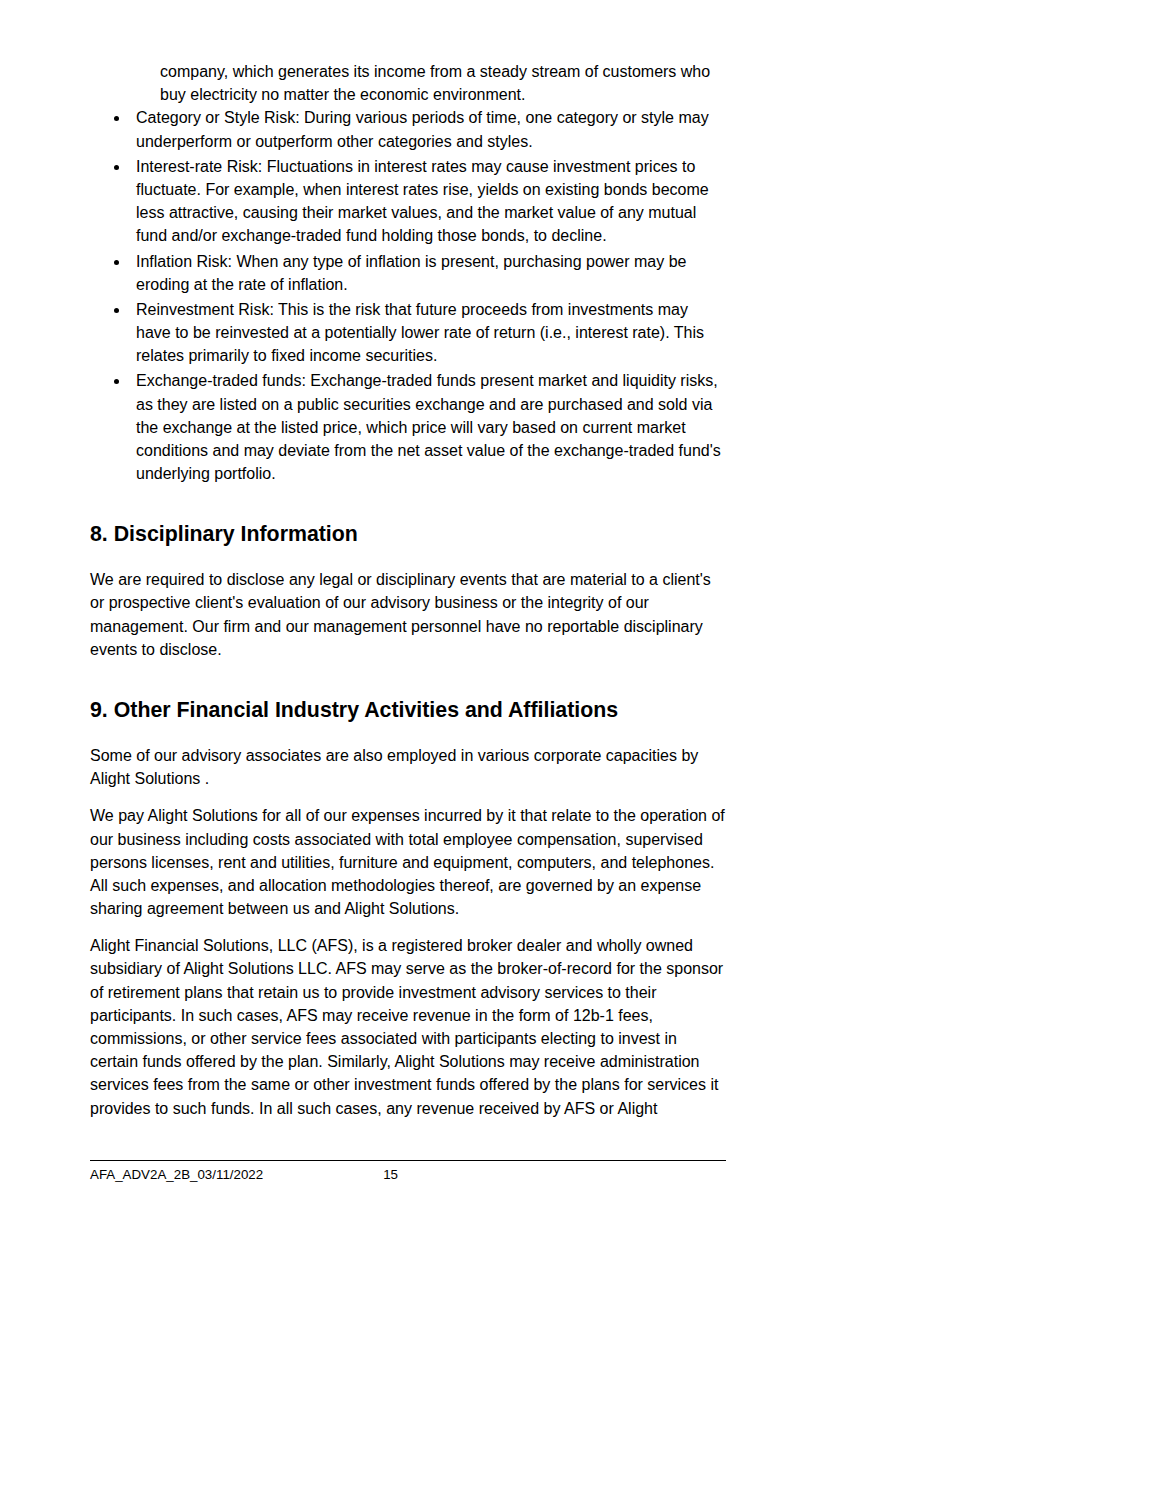company, which generates its income from a steady stream of customers who buy electricity no matter the economic environment.
Category or Style Risk: During various periods of time, one category or style may underperform or outperform other categories and styles.
Interest-rate Risk: Fluctuations in interest rates may cause investment prices to fluctuate. For example, when interest rates rise, yields on existing bonds become less attractive, causing their market values, and the market value of any mutual fund and/or exchange-traded fund holding those bonds, to decline.
Inflation Risk: When any type of inflation is present, purchasing power may be eroding at the rate of inflation.
Reinvestment Risk: This is the risk that future proceeds from investments may have to be reinvested at a potentially lower rate of return (i.e., interest rate). This relates primarily to fixed income securities.
Exchange-traded funds: Exchange-traded funds present market and liquidity risks, as they are listed on a public securities exchange and are purchased and sold via the exchange at the listed price, which price will vary based on current market conditions and may deviate from the net asset value of the exchange-traded fund's underlying portfolio.
8. Disciplinary Information
We are required to disclose any legal or disciplinary events that are material to a client's or prospective client's evaluation of our advisory business or the integrity of our management. Our firm and our management personnel have no reportable disciplinary events to disclose.
9. Other Financial Industry Activities and Affiliations
Some of our advisory associates are also employed in various corporate capacities by Alight Solutions .
We pay Alight Solutions for all of our expenses incurred by it that relate to the operation of our business including costs associated with total employee compensation, supervised persons licenses, rent and utilities, furniture and equipment, computers, and telephones. All such expenses, and allocation methodologies thereof, are governed by an expense sharing agreement between us and Alight Solutions.
Alight Financial Solutions, LLC (AFS), is a registered broker dealer and wholly owned subsidiary of Alight Solutions LLC. AFS may serve as the broker-of-record for the sponsor of retirement plans that retain us to provide investment advisory services to their participants. In such cases, AFS may receive revenue in the form of 12b-1 fees, commissions, or other service fees associated with participants electing to invest in certain funds offered by the plan. Similarly, Alight Solutions may receive administration services fees from the same or other investment funds offered by the plans for services it provides to such funds. In all such cases, any revenue received by AFS or Alight
AFA_ADV2A_2B_03/11/2022 15